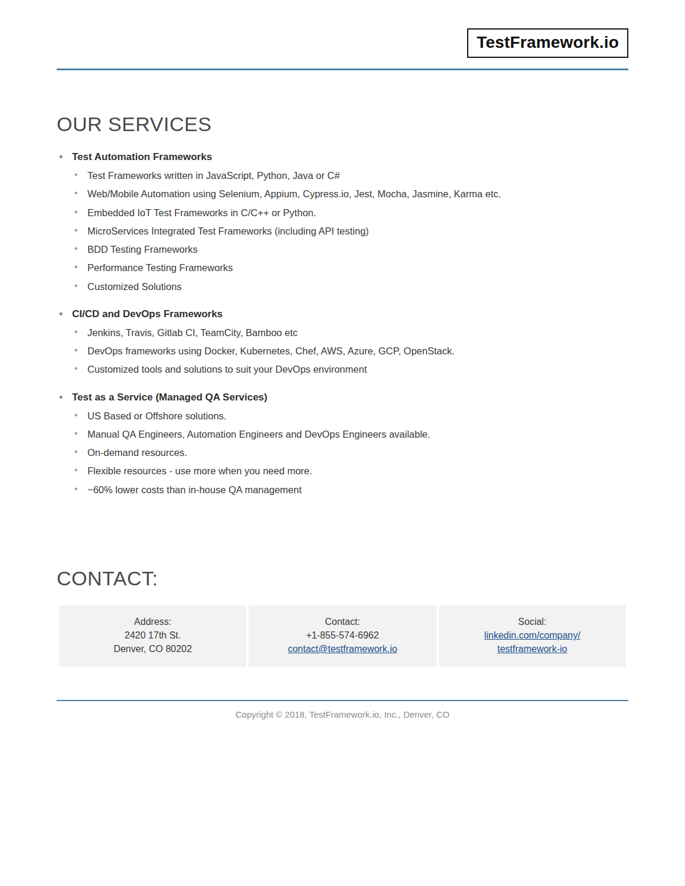TestFramework.io
OUR SERVICES
Test Automation Frameworks
Test Frameworks written in JavaScript, Python, Java or C#
Web/Mobile Automation using Selenium, Appium, Cypress.io, Jest, Mocha, Jasmine, Karma etc.
Embedded IoT Test Frameworks in C/C++ or Python.
MicroServices Integrated Test Frameworks (including API testing)
BDD Testing Frameworks
Performance Testing Frameworks
Customized Solutions
CI/CD and DevOps Frameworks
Jenkins, Travis, Gitlab CI, TeamCity, Bamboo etc
DevOps frameworks using Docker, Kubernetes, Chef, AWS, Azure, GCP, OpenStack.
Customized tools and solutions to suit your DevOps environment
Test as a Service (Managed QA Services)
US Based or Offshore solutions.
Manual QA Engineers, Automation Engineers and DevOps Engineers available.
On-demand resources.
Flexible resources - use more when you need more.
~60% lower costs than in-house QA management
CONTACT:
| Address: 2420 17th St. Denver, CO 80202 | Contact: +1-855-574-6962 contact@testframework.io | Social: linkedin.com/company/ testframework-io |
Copyright © 2018, TestFramework.io, Inc., Denver, CO